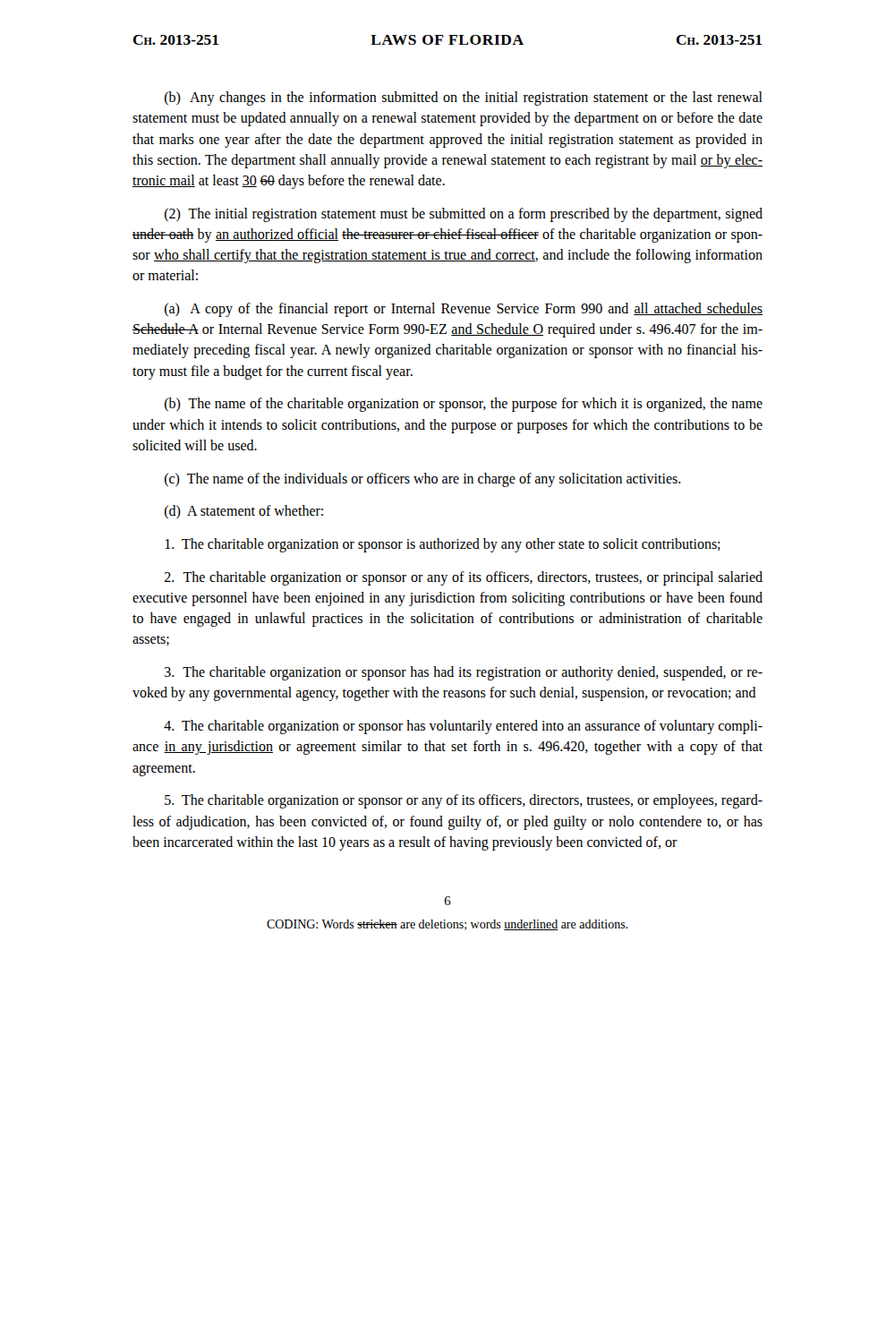Ch. 2013-251 LAWS OF FLORIDA Ch. 2013-251
(b) Any changes in the information submitted on the initial registration statement or the last renewal statement must be updated annually on a renewal statement provided by the department on or before the date that marks one year after the date the department approved the initial registration statement as provided in this section. The department shall annually provide a renewal statement to each registrant by mail or by electronic mail at least 30 60 days before the renewal date.
(2) The initial registration statement must be submitted on a form prescribed by the department, signed under oath by an authorized official the treasurer or chief fiscal officer of the charitable organization or sponsor who shall certify that the registration statement is true and correct, and include the following information or material:
(a) A copy of the financial report or Internal Revenue Service Form 990 and all attached schedules Schedule A or Internal Revenue Service Form 990-EZ and Schedule O required under s. 496.407 for the immediately preceding fiscal year. A newly organized charitable organization or sponsor with no financial history must file a budget for the current fiscal year.
(b) The name of the charitable organization or sponsor, the purpose for which it is organized, the name under which it intends to solicit contributions, and the purpose or purposes for which the contributions to be solicited will be used.
(c) The name of the individuals or officers who are in charge of any solicitation activities.
(d) A statement of whether:
1. The charitable organization or sponsor is authorized by any other state to solicit contributions;
2. The charitable organization or sponsor or any of its officers, directors, trustees, or principal salaried executive personnel have been enjoined in any jurisdiction from soliciting contributions or have been found to have engaged in unlawful practices in the solicitation of contributions or administration of charitable assets;
3. The charitable organization or sponsor has had its registration or authority denied, suspended, or revoked by any governmental agency, together with the reasons for such denial, suspension, or revocation; and
4. The charitable organization or sponsor has voluntarily entered into an assurance of voluntary compliance in any jurisdiction or agreement similar to that set forth in s. 496.420, together with a copy of that agreement.
5. The charitable organization or sponsor or any of its officers, directors, trustees, or employees, regardless of adjudication, has been convicted of, or found guilty of, or pled guilty or nolo contendere to, or has been incarcerated within the last 10 years as a result of having previously been convicted of, or
6
CODING: Words stricken are deletions; words underlined are additions.